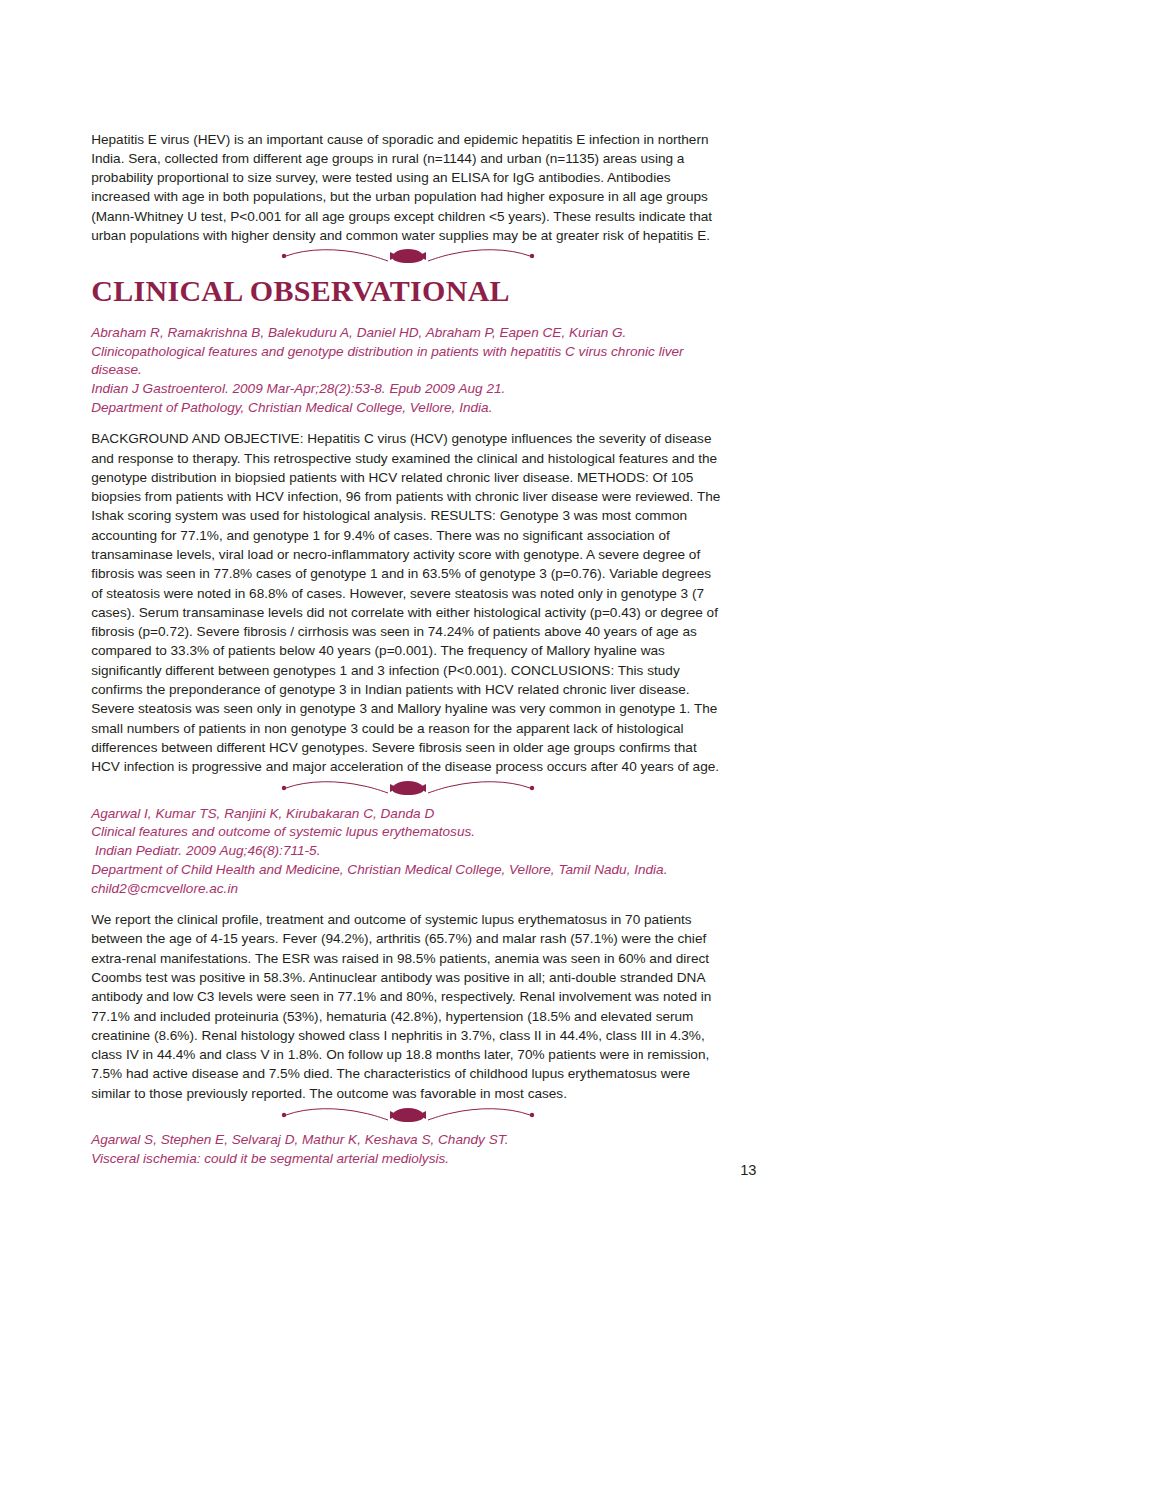Hepatitis E virus (HEV) is an important cause of sporadic and epidemic hepatitis E infection in northern India. Sera, collected from different age groups in rural (n=1144) and urban (n=1135) areas using a probability proportional to size survey, were tested using an ELISA for IgG antibodies. Antibodies increased with age in both populations, but the urban population had higher exposure in all age groups (Mann-Whitney U test, P<0.001 for all age groups except children <5 years). These results indicate that urban populations with higher density and common water supplies may be at greater risk of hepatitis E.
CLINICAL OBSERVATIONAL
Abraham R, Ramakrishna B, Balekuduru A, Daniel HD, Abraham P, Eapen CE, Kurian G. Clinicopathological features and genotype distribution in patients with hepatitis C virus chronic liver disease. Indian J Gastroenterol. 2009 Mar-Apr;28(2):53-8. Epub 2009 Aug 21. Department of Pathology, Christian Medical College, Vellore, India.
BACKGROUND AND OBJECTIVE: Hepatitis C virus (HCV) genotype influences the severity of disease and response to therapy. This retrospective study examined the clinical and histological features and the genotype distribution in biopsied patients with HCV related chronic liver disease. METHODS: Of 105 biopsies from patients with HCV infection, 96 from patients with chronic liver disease were reviewed. The Ishak scoring system was used for histological analysis. RESULTS: Genotype 3 was most common accounting for 77.1%, and genotype 1 for 9.4% of cases. There was no significant association of transaminase levels, viral load or necro-inflammatory activity score with genotype. A severe degree of fibrosis was seen in 77.8% cases of genotype 1 and in 63.5% of genotype 3 (p=0.76). Variable degrees of steatosis were noted in 68.8% of cases. However, severe steatosis was noted only in genotype 3 (7 cases). Serum transaminase levels did not correlate with either histological activity (p=0.43) or degree of fibrosis (p=0.72). Severe fibrosis / cirrhosis was seen in 74.24% of patients above 40 years of age as compared to 33.3% of patients below 40 years (p=0.001). The frequency of Mallory hyaline was significantly different between genotypes 1 and 3 infection (P<0.001). CONCLUSIONS: This study confirms the preponderance of genotype 3 in Indian patients with HCV related chronic liver disease. Severe steatosis was seen only in genotype 3 and Mallory hyaline was very common in genotype 1. The small numbers of patients in non genotype 3 could be a reason for the apparent lack of histological differences between different HCV genotypes. Severe fibrosis seen in older age groups confirms that HCV infection is progressive and major acceleration of the disease process occurs after 40 years of age.
Agarwal I, Kumar TS, Ranjini K, Kirubakaran C, Danda D Clinical features and outcome of systemic lupus erythematosus. Indian Pediatr. 2009 Aug;46(8):711-5. Department of Child Health and Medicine, Christian Medical College, Vellore, Tamil Nadu, India. child2@cmcvellore.ac.in
We report the clinical profile, treatment and outcome of systemic lupus erythematosus in 70 patients between the age of 4-15 years. Fever (94.2%), arthritis (65.7%) and malar rash (57.1%) were the chief extra-renal manifestations. The ESR was raised in 98.5% patients, anemia was seen in 60% and direct Coombs test was positive in 58.3%. Antinuclear antibody was positive in all; anti-double stranded DNA antibody and low C3 levels were seen in 77.1% and 80%, respectively. Renal involvement was noted in 77.1% and included proteinuria (53%), hematuria (42.8%), hypertension (18.5% and elevated serum creatinine (8.6%). Renal histology showed class I nephritis in 3.7%, class II in 44.4%, class III in 4.3%, class IV in 44.4% and class V in 1.8%. On follow up 18.8 months later, 70% patients were in remission, 7.5% had active disease and 7.5% died. The characteristics of childhood lupus erythematosus were similar to those previously reported. The outcome was favorable in most cases.
Agarwal S, Stephen E, Selvaraj D, Mathur K, Keshava S, Chandy ST. Visceral ischemia: could it be segmental arterial mediolysis.
13